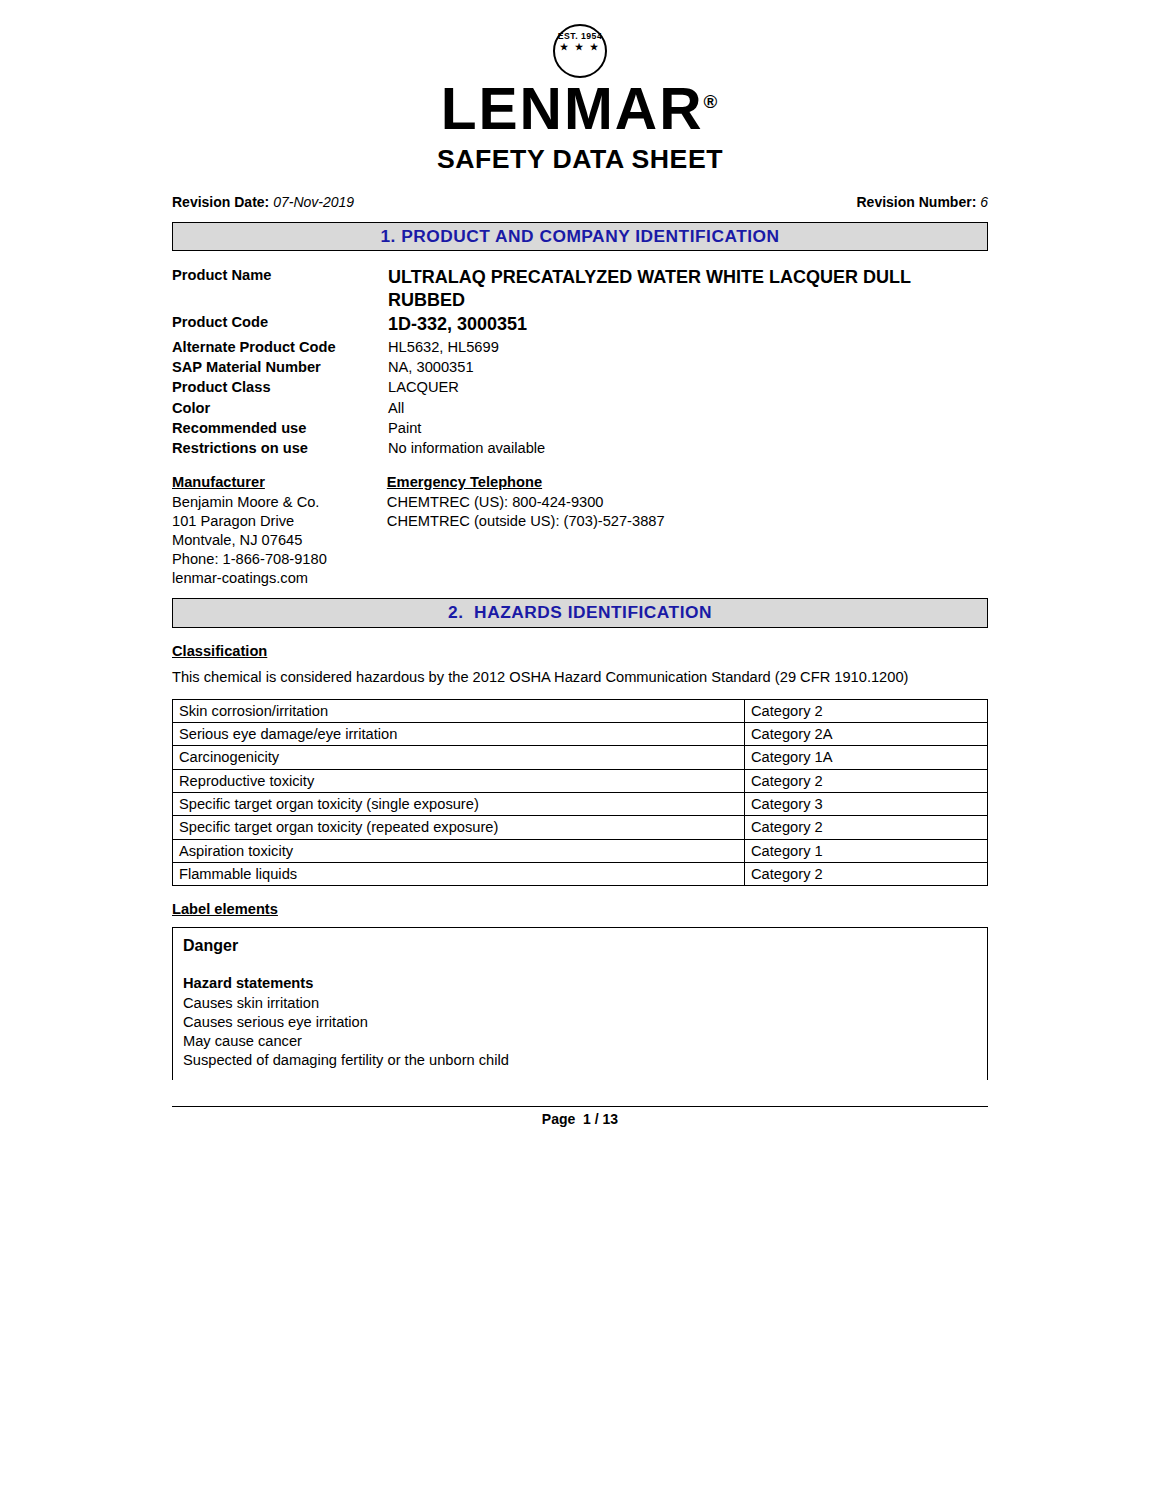EST. 1954 ★ ★ ★
LENMAR®
SAFETY DATA SHEET
Revision Date: 07-Nov-2019
Revision Number: 6
1. PRODUCT AND COMPANY IDENTIFICATION
| Product Name | ULTRALAQ PRECATALYZED WATER WHITE LACQUER DULL RUBBED |
| Product Code | 1D-332, 3000351 |
| Alternate Product Code | HL5632, HL5699 |
| SAP Material Number | NA, 3000351 |
| Product Class | LACQUER |
| Color | All |
| Recommended use | Paint |
| Restrictions on use | No information available |
Manufacturer
Benjamin Moore & Co.
101 Paragon Drive
Montvale, NJ 07645
Phone: 1-866-708-9180
lenmar-coatings.com
Emergency Telephone
CHEMTREC (US): 800-424-9300
CHEMTREC (outside US): (703)-527-3887
2. HAZARDS IDENTIFICATION
Classification
This chemical is considered hazardous by the 2012 OSHA Hazard Communication Standard (29 CFR 1910.1200)
| Skin corrosion/irritation | Category 2 |
| Serious eye damage/eye irritation | Category 2A |
| Carcinogenicity | Category 1A |
| Reproductive toxicity | Category 2 |
| Specific target organ toxicity (single exposure) | Category 3 |
| Specific target organ toxicity (repeated exposure) | Category 2 |
| Aspiration toxicity | Category 1 |
| Flammable liquids | Category 2 |
Label elements
Danger
Hazard statements
Causes skin irritation
Causes serious eye irritation
May cause cancer
Suspected of damaging fertility or the unborn child
Page 1 / 13